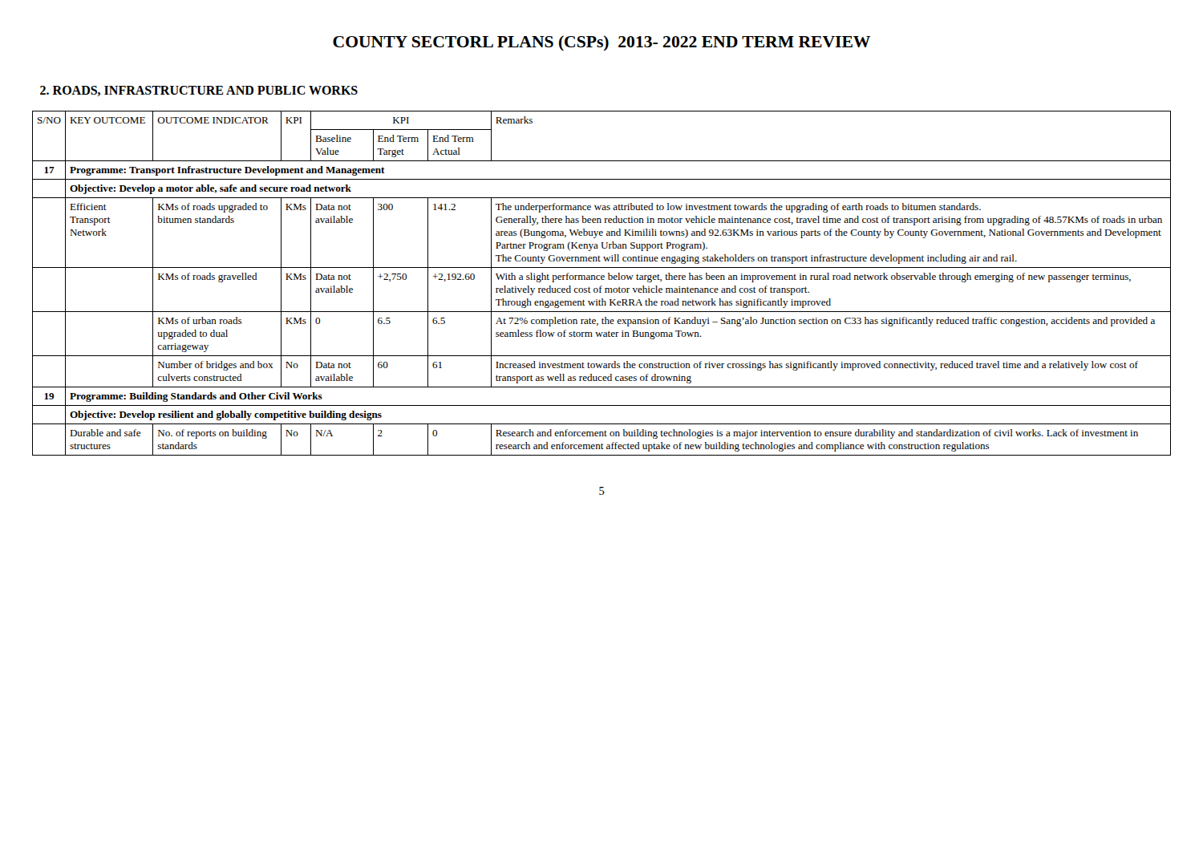COUNTY SECTORL PLANS (CSPs) 2013- 2022 END TERM REVIEW
ROADS, INFRASTRUCTURE AND PUBLIC WORKS
| S/NO | KEY OUTCOME | OUTCOME INDICATOR | KPI | KPI | Remarks |
| --- | --- | --- | --- | --- | --- |
| Baseline Value | End Term Target | End Term Actual |
| 17 | Programme: Transport Infrastructure Development and Management |
| | Objective: Develop a motor able, safe and secure road network |
| | Efficient Transport Network | KMs of roads upgraded to bitumen standards | KMs | Data not available | 300 | 141.2 | The underperformance was attributed to low investment towards the upgrading of earth roads to bitumen standards. Generally, there has been reduction in motor vehicle maintenance cost, travel time and cost of transport arising from upgrading of 48.57KMs of roads in urban areas (Bungoma, Webuye and Kimilili towns) and 92.63KMs in various parts of the County by County Government, National Governments and Development Partner Program (Kenya Urban Support Program). The County Government will continue engaging stakeholders on transport infrastructure development including air and rail. |
| | | KMs of roads gravelled | KMs | Data not available | +2,750 | +2,192.60 | With a slight performance below target, there has been an improvement in rural road network observable through emerging of new passenger terminus, relatively reduced cost of motor vehicle maintenance and cost of transport. Through engagement with KeRRA the road network has significantly improved |
| | | KMs of urban roads upgraded to dual carriageway | KMs | 0 | 6.5 | 6.5 | At 72% completion rate, the expansion of Kanduyi – Sang’alo Junction section on C33 has significantly reduced traffic congestion, accidents and provided a seamless flow of storm water in Bungoma Town. |
| | | Number of bridges and box culverts constructed | No | Data not available | 60 | 61 | Increased investment towards the construction of river crossings has significantly improved connectivity, reduced travel time and a relatively low cost of transport as well as reduced cases of drowning |
| 19 | Programme: Building Standards and Other Civil Works |
| | Objective: Develop resilient and globally competitive building designs |
| | Durable and safe structures | No. of reports on building standards | No | N/A | 2 | 0 | Research and enforcement on building technologies is a major intervention to ensure durability and standardization of civil works. Lack of investment in research and enforcement affected uptake of new building technologies and compliance with construction regulations |
5